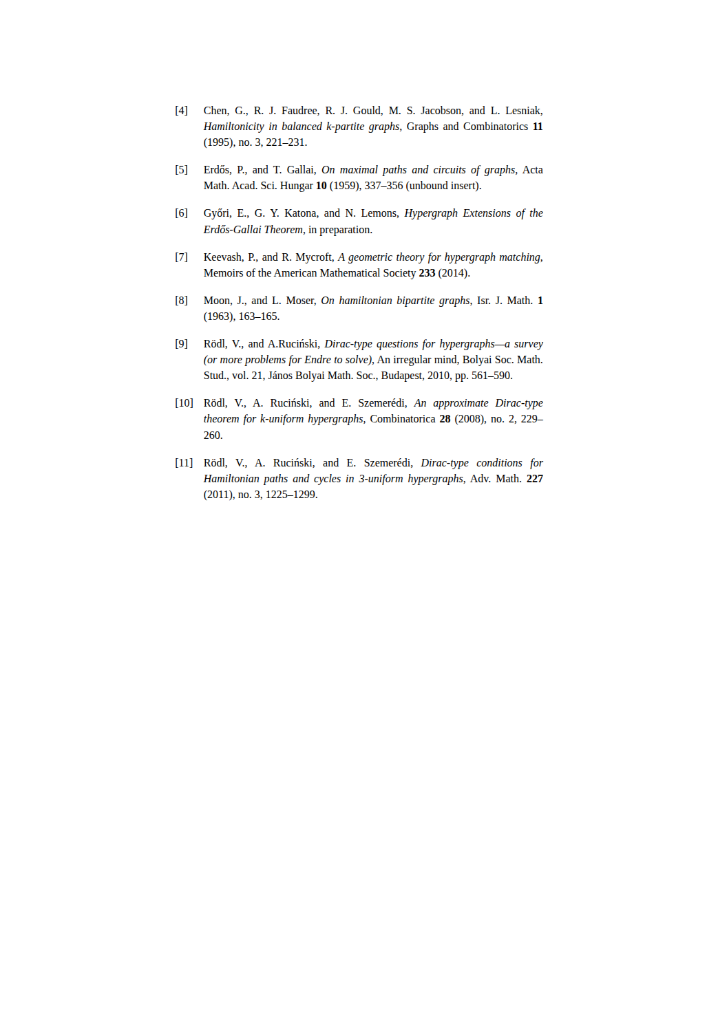[4] Chen, G., R. J. Faudree, R. J. Gould, M. S. Jacobson, and L. Lesniak, Hamiltonicity in balanced k-partite graphs, Graphs and Combinatorics 11 (1995), no. 3, 221–231.
[5] Erdős, P., and T. Gallai, On maximal paths and circuits of graphs, Acta Math. Acad. Sci. Hungar 10 (1959), 337–356 (unbound insert).
[6] Győri, E., G. Y. Katona, and N. Lemons, Hypergraph Extensions of the Erdős-Gallai Theorem, in preparation.
[7] Keevash, P., and R. Mycroft, A geometric theory for hypergraph matching, Memoirs of the American Mathematical Society 233 (2014).
[8] Moon, J., and L. Moser, On hamiltonian bipartite graphs, Isr. J. Math. 1 (1963), 163–165.
[9] Rödl, V., and A.Ruciński, Dirac-type questions for hypergraphs—a survey (or more problems for Endre to solve), An irregular mind, Bolyai Soc. Math. Stud., vol. 21, János Bolyai Math. Soc., Budapest, 2010, pp. 561–590.
[10] Rödl, V., A. Ruciński, and E. Szemerédi, An approximate Dirac-type theorem for k-uniform hypergraphs, Combinatorica 28 (2008), no. 2, 229–260.
[11] Rödl, V., A. Ruciński, and E. Szemerédi, Dirac-type conditions for Hamiltonian paths and cycles in 3-uniform hypergraphs, Adv. Math. 227 (2011), no. 3, 1225–1299.